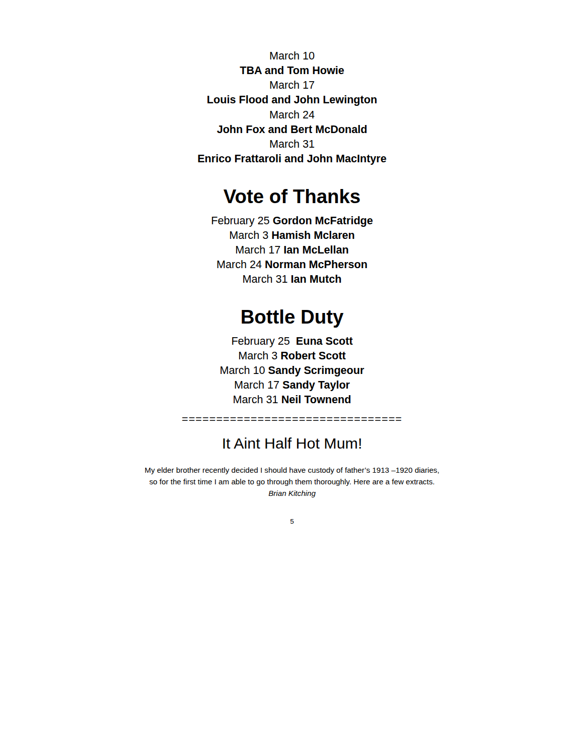March 10
TBA and Tom Howie
March 17
Louis Flood and John Lewington
March 24
John Fox and Bert McDonald
March 31
Enrico Frattaroli and John MacIntyre
Vote of Thanks
February 25 Gordon McFatridge
March 3 Hamish Mclaren
March 17 Ian McLellan
March 24 Norman McPherson
March 31 Ian Mutch
Bottle Duty
February 25 Euna Scott
March 3 Robert Scott
March 10 Sandy Scrimgeour
March 17 Sandy Taylor
March 31 Neil Townend
================================
It Aint Half Hot Mum!
My elder brother recently decided I should have custody of father’s 1913 –1920 diaries, so for the first time I am able to go through them thoroughly. Here are a few extracts.
Brian Kitching
5